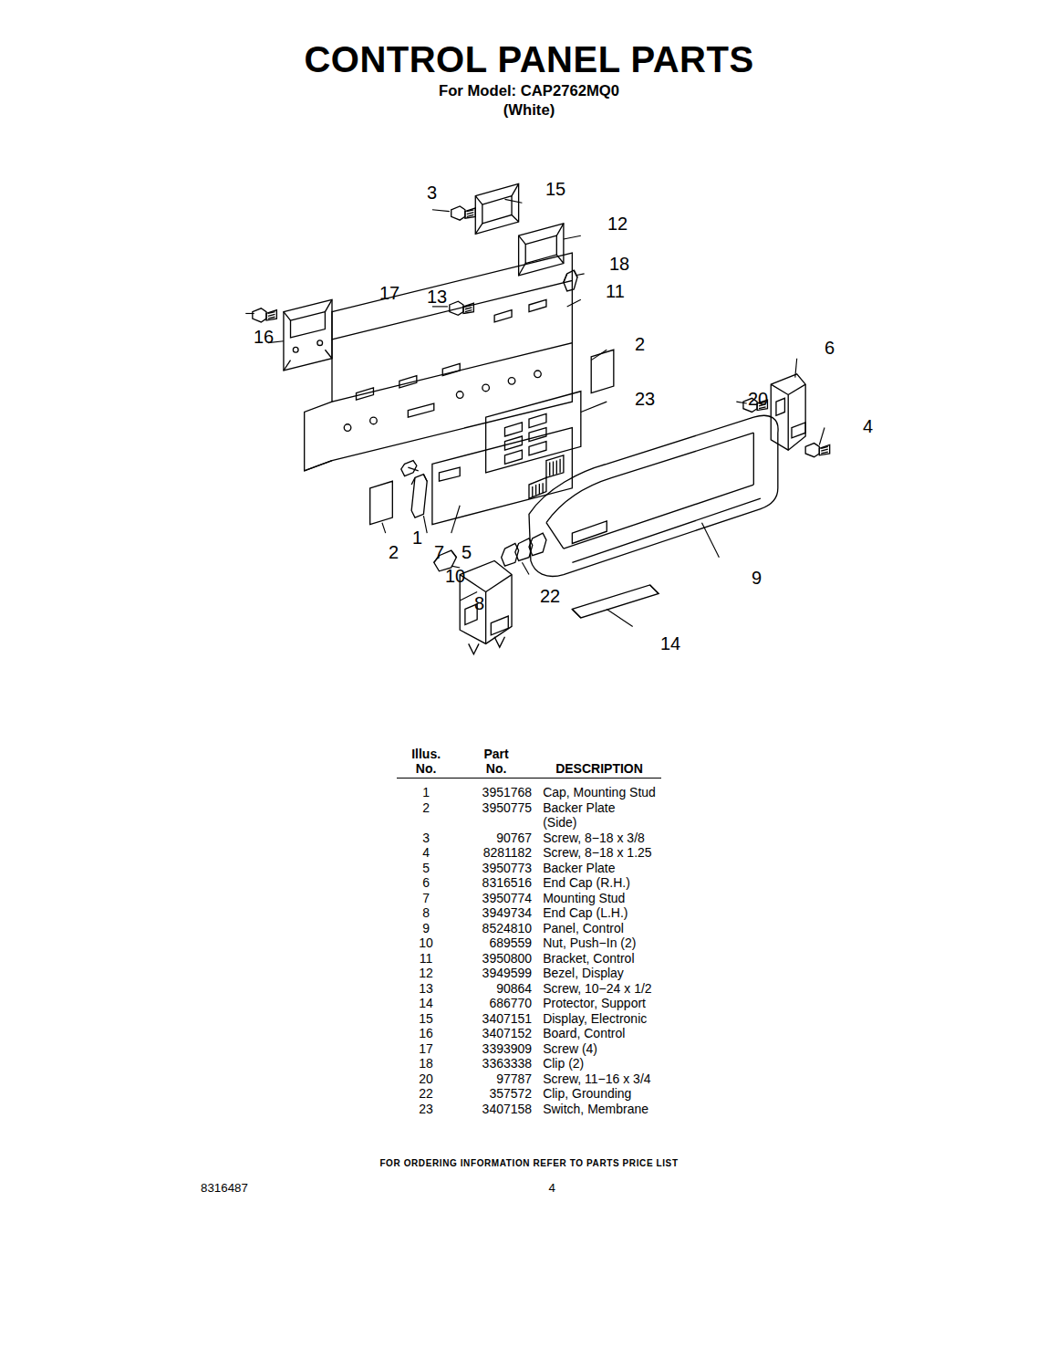CONTROL PANEL PARTS
For Model: CAP2762MQ0
(White)
3 15 12 18 11 13 17 16 2 23 2 1 7 5 20 6 4 9 10 8 22 14
| Illus. | Part | |
| --- | --- | --- |
| No. | No. | DESCRIPTION |
| 1 | 3951768 | Cap, Mounting Stud |
| 2 | 3950775 | Backer Plate |
| | | (Side) |
| 3 | 90767 | Screw, 8−18 x 3/8 |
| 4 | 8281182 | Screw, 8−18 x 1.25 |
| 5 | 3950773 | Backer Plate |
| 6 | 8316516 | End Cap (R.H.) |
| 7 | 3950774 | Mounting Stud |
| 8 | 3949734 | End Cap (L.H.) |
| 9 | 8524810 | Panel, Control |
| 10 | 689559 | Nut, Push−In (2) |
| 11 | 3950800 | Bracket, Control |
| 12 | 3949599 | Bezel, Display |
| 13 | 90864 | Screw, 10−24 x 1/2 |
| 14 | 686770 | Protector, Support |
| 15 | 3407151 | Display, Electronic |
| 16 | 3407152 | Board, Control |
| 17 | 3393909 | Screw (4) |
| 18 | 3363338 | Clip (2) |
| 20 | 97787 | Screw, 11−16 x 3/4 |
| 22 | 357572 | Clip, Grounding |
| 23 | 3407158 | Switch, Membrane |
FOR ORDERING INFORMATION REFER TO PARTS PRICE LIST
8316487 4